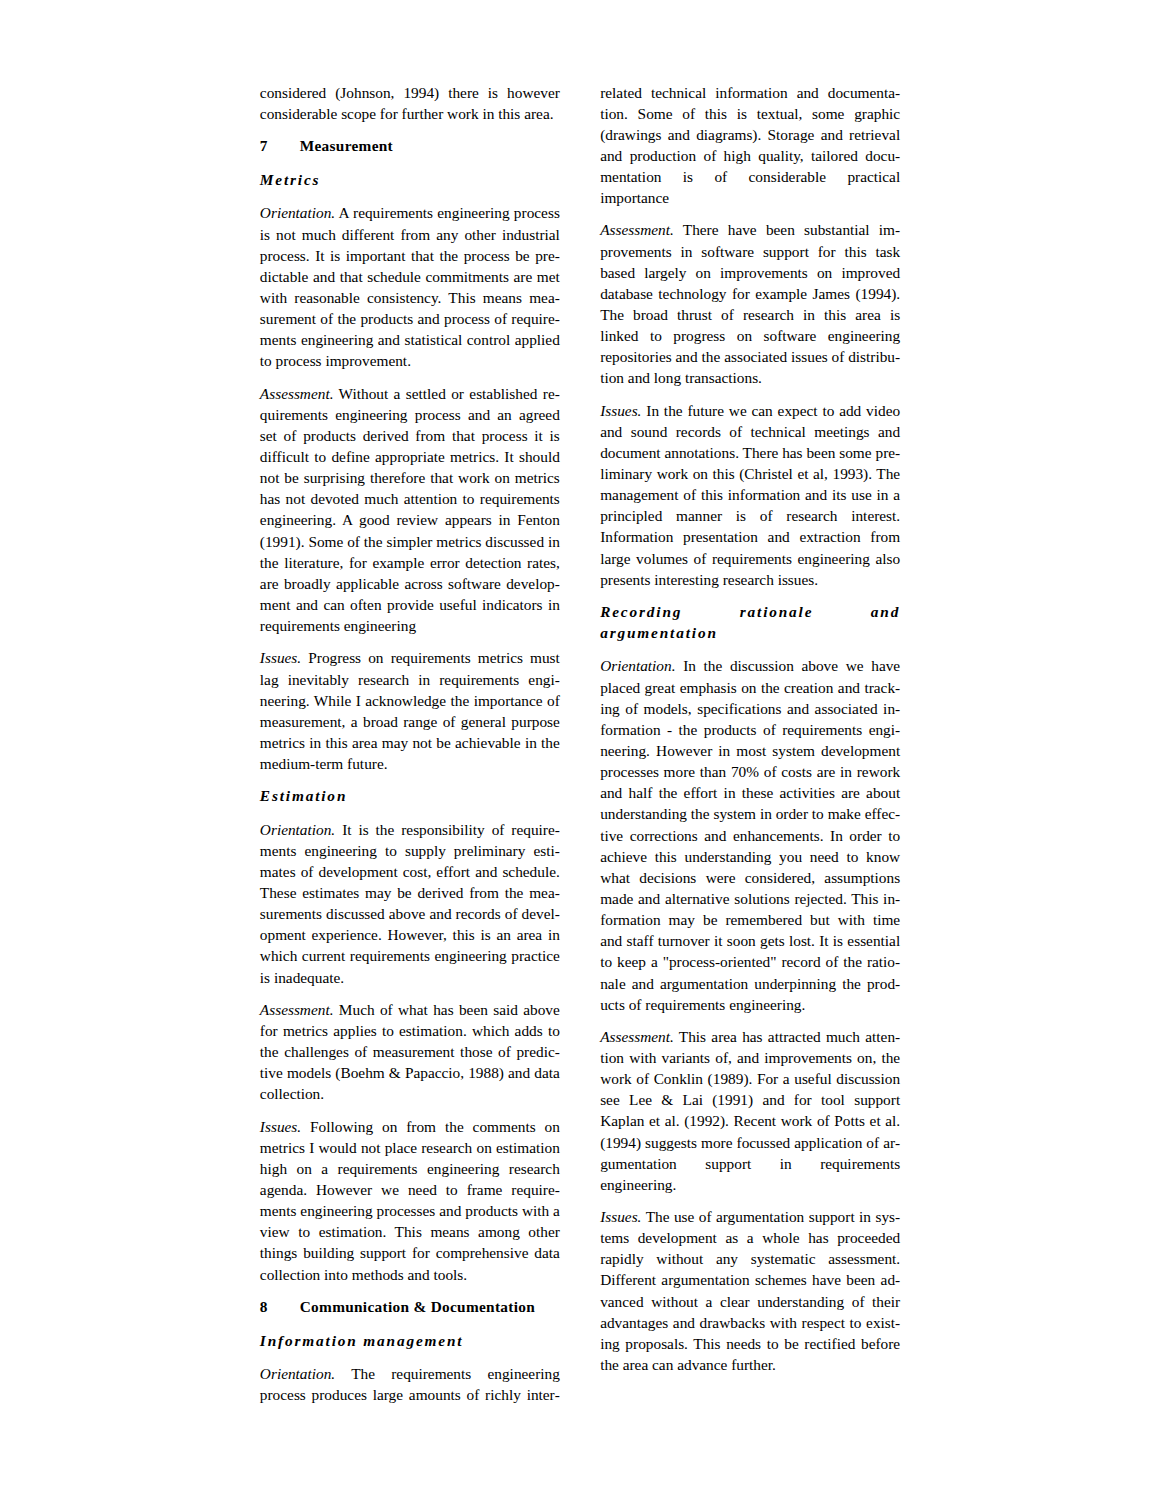considered (Johnson, 1994) there is however considerable scope for further work in this area.
7 Measurement
Metrics
Orientation. A requirements engineering process is not much different from any other industrial process. It is important that the process be predictable and that schedule commitments are met with reasonable consistency. This means measurement of the products and process of requirements engineering and statistical control applied to process improvement.
Assessment. Without a settled or established requirements engineering process and an agreed set of products derived from that process it is difficult to define appropriate metrics. It should not be surprising therefore that work on metrics has not devoted much attention to requirements engineering. A good review appears in Fenton (1991). Some of the simpler metrics discussed in the literature, for example error detection rates, are broadly applicable across software development and can often provide useful indicators in requirements engineering
Issues. Progress on requirements metrics must lag inevitably research in requirements engineering. While I acknowledge the importance of measurement, a broad range of general purpose metrics in this area may not be achievable in the medium-term future.
Estimation
Orientation. It is the responsibility of requirements engineering to supply preliminary estimates of development cost, effort and schedule. These estimates may be derived from the measurements discussed above and records of development experience. However, this is an area in which current requirements engineering practice is inadequate.
Assessment. Much of what has been said above for metrics applies to estimation. which adds to the challenges of measurement those of predictive models (Boehm & Papaccio, 1988) and data collection.
Issues. Following on from the comments on metrics I would not place research on estimation high on a requirements engineering research agenda. However we need to frame requirements engineering processes and products with a view to estimation. This means among other things building support for comprehensive data collection into methods and tools.
8 Communication & Documentation
Information management
Orientation. The requirements engineering process produces large amounts of richly interrelated technical information and documentation. Some of this is textual, some graphic (drawings and diagrams). Storage and retrieval and production of high quality, tailored documentation is of considerable practical importance
Assessment. There have been substantial improvements in software support for this task based largely on improvements on improved database technology for example James (1994). The broad thrust of research in this area is linked to progress on software engineering repositories and the associated issues of distribution and long transactions.
Issues. In the future we can expect to add video and sound records of technical meetings and document annotations. There has been some preliminary work on this (Christel et al, 1993). The management of this information and its use in a principled manner is of research interest. Information presentation and extraction from large volumes of requirements engineering also presents interesting research issues.
Recording rationale and argumentation
Orientation. In the discussion above we have placed great emphasis on the creation and tracking of models, specifications and associated information - the products of requirements engineering. However in most system development processes more than 70% of costs are in rework and half the effort in these activities are about understanding the system in order to make effective corrections and enhancements. In order to achieve this understanding you need to know what decisions were considered, assumptions made and alternative solutions rejected. This information may be remembered but with time and staff turnover it soon gets lost. It is essential to keep a "process-oriented" record of the rationale and argumentation underpinning the products of requirements engineering.
Assessment. This area has attracted much attention with variants of, and improvements on, the work of Conklin (1989). For a useful discussion see Lee & Lai (1991) and for tool support Kaplan et al. (1992). Recent work of Potts et al. (1994) suggests more focussed application of argumentation support in requirements engineering.
Issues. The use of argumentation support in systems development as a whole has proceeded rapidly without any systematic assessment. Different argumentation schemes have been advanced without a clear understanding of their advantages and drawbacks with respect to existing proposals. This needs to be rectified before the area can advance further.